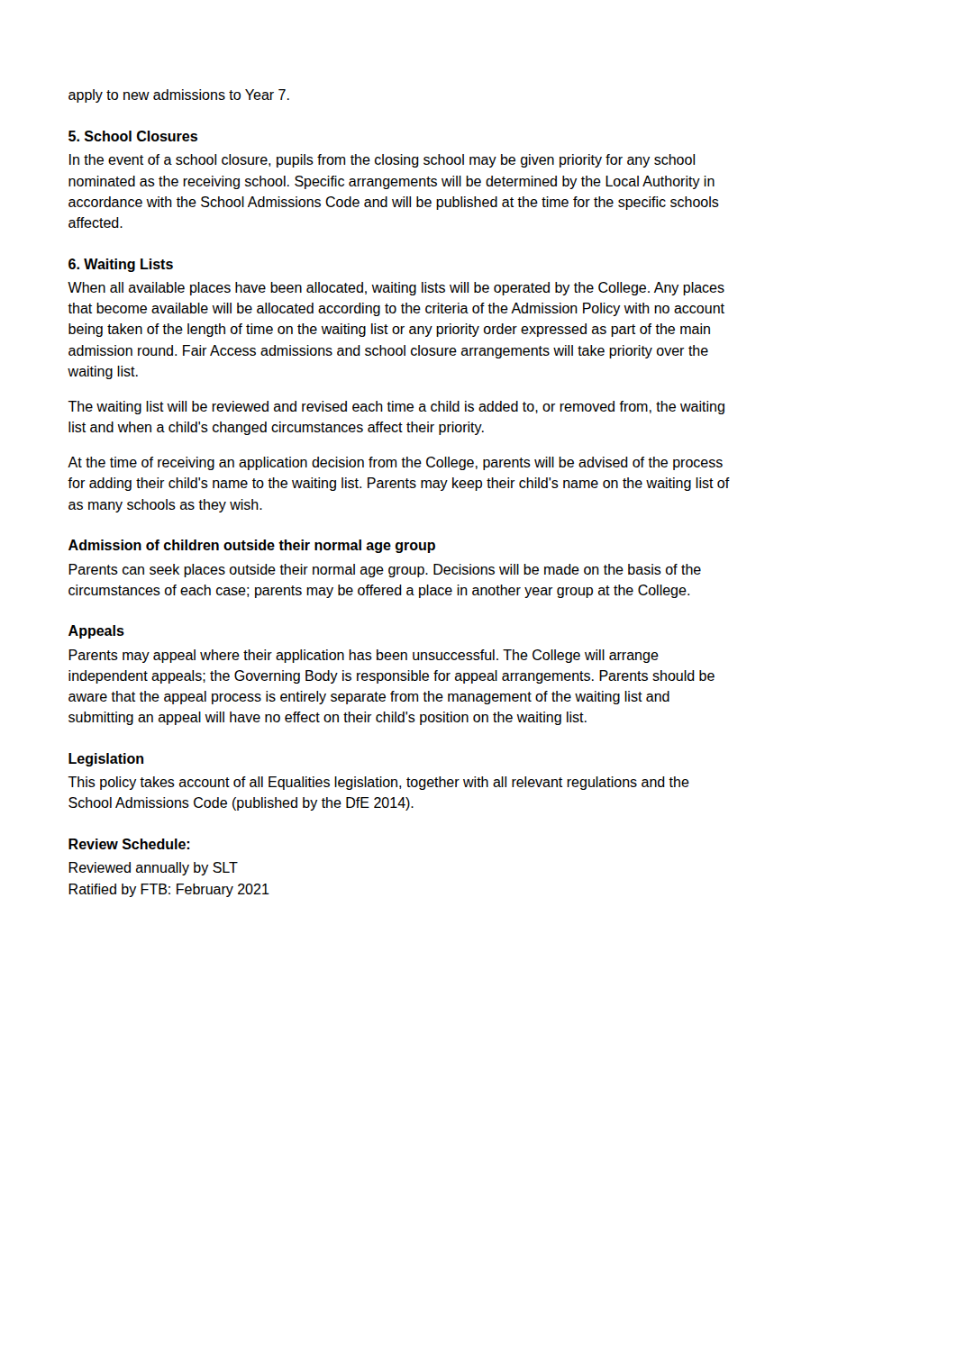apply to new admissions to Year 7.
5. School Closures
In the event of a school closure, pupils from the closing school may be given priority for any school nominated as the receiving school. Specific arrangements will be determined by the Local Authority in accordance with the School Admissions Code and will be published at the time for the specific schools affected.
6. Waiting Lists
When all available places have been allocated, waiting lists will be operated by the College. Any places that become available will be allocated according to the criteria of the Admission Policy with no account being taken of the length of time on the waiting list or any priority order expressed as part of the main admission round. Fair Access admissions and school closure arrangements will take priority over the waiting list.
The waiting list will be reviewed and revised each time a child is added to, or removed from, the waiting list and when a child's changed circumstances affect their priority.
At the time of receiving an application decision from the College, parents will be advised of the process for adding their child's name to the waiting list. Parents may keep their child's name on the waiting list of as many schools as they wish.
Admission of children outside their normal age group
Parents can seek places outside their normal age group. Decisions will be made on the basis of the circumstances of each case; parents may be offered a place in another year group at the College.
Appeals
Parents may appeal where their application has been unsuccessful. The College will arrange independent appeals; the Governing Body is responsible for appeal arrangements. Parents should be aware that the appeal process is entirely separate from the management of the waiting list and submitting an appeal will have no effect on their child's position on the waiting list.
Legislation
This policy takes account of all Equalities legislation, together with all relevant regulations and the School Admissions Code (published by the DfE 2014).
Review Schedule:
Reviewed annually by SLT
Ratified by FTB: February 2021